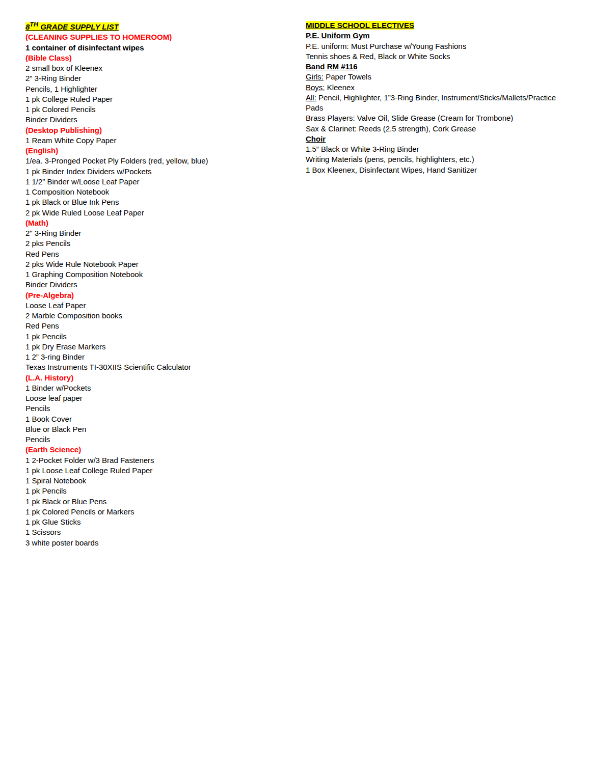8TH GRADE SUPPLY LIST
(CLEANING SUPPLIES TO HOMEROOM)
1 container of disinfectant wipes
(Bible Class)
2 small box of Kleenex
2” 3-Ring Binder
Pencils, 1 Highlighter
1 pk College Ruled Paper
1 pk Colored Pencils
Binder Dividers
(Desktop Publishing)
1 Ream White Copy Paper
(English)
1/ea. 3-Pronged Pocket Ply Folders (red, yellow, blue)
1 pk Binder Index Dividers w/Pockets
1 1/2” Binder w/Loose Leaf Paper
1 Composition Notebook
1 pk Black or Blue Ink Pens
2 pk Wide Ruled Loose Leaf Paper
(Math)
2" 3-Ring Binder
2 pks Pencils
Red Pens
2 pks Wide Rule Notebook Paper
1 Graphing Composition Notebook
Binder Dividers
(Pre-Algebra)
Loose Leaf Paper
2 Marble Composition books
Red Pens
1 pk Pencils
1 pk Dry Erase Markers
1 2” 3-ring Binder
Texas Instruments TI-30XIIS Scientific Calculator
(L.A. History)
1 Binder w/Pockets
Loose leaf paper
Pencils
1 Book Cover
Blue or Black Pen
Pencils
(Earth Science)
1 2-Pocket Folder w/3 Brad Fasteners
1 pk Loose Leaf College Ruled Paper
1 Spiral Notebook
1 pk Pencils
1 pk Black or Blue Pens
1 pk Colored Pencils or Markers
1 pk Glue Sticks
1 Scissors
3 white poster boards
MIDDLE SCHOOL ELECTIVES
P.E. Uniform Gym
P.E. uniform: Must Purchase w/Young Fashions
Tennis shoes & Red, Black or White Socks
Band RM #116
Girls: Paper Towels
Boys: Kleenex
All: Pencil, Highlighter, 1”3-Ring Binder, Instrument/Sticks/Mallets/Practice Pads
Brass Players: Valve Oil, Slide Grease (Cream for Trombone)
Sax & Clarinet: Reeds (2.5 strength), Cork Grease
Choir
1.5” Black or White 3-Ring Binder
Writing Materials (pens, pencils, highlighters, etc.)
1 Box Kleenex, Disinfectant Wipes, Hand Sanitizer